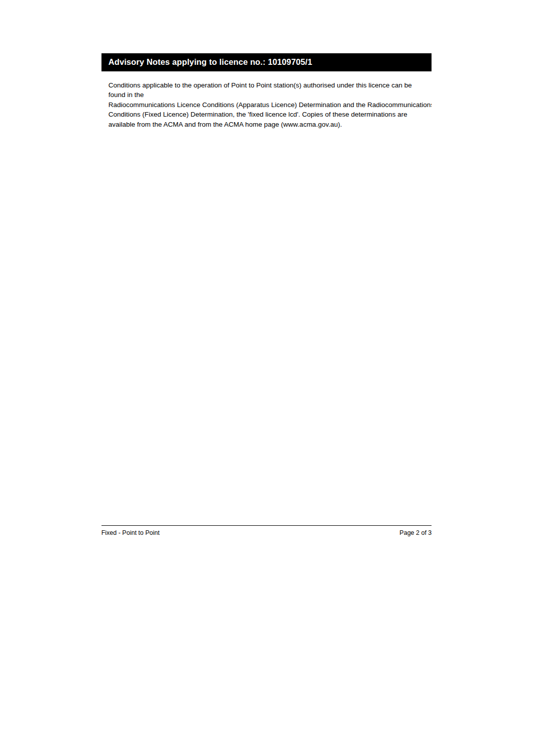Advisory Notes applying to licence no.: 10109705/1
Conditions applicable to the operation of Point to Point station(s) authorised under this licence can be found in the Radiocommunications Licence Conditions (Apparatus Licence) Determination and the Radiocommunications Licence Conditions (Fixed Licence) Determination, the 'fixed licence lcd'. Copies of these determinations are available from the ACMA and from the ACMA home page (www.acma.gov.au).
Fixed - Point to Point
Page 2 of 3